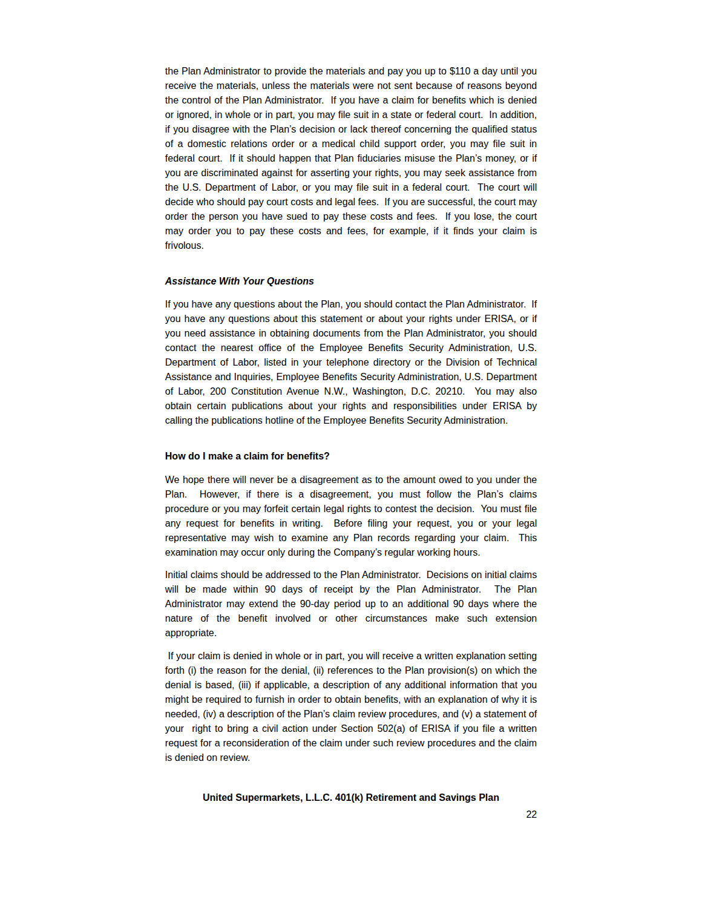the Plan Administrator to provide the materials and pay you up to $110 a day until you receive the materials, unless the materials were not sent because of reasons beyond the control of the Plan Administrator. If you have a claim for benefits which is denied or ignored, in whole or in part, you may file suit in a state or federal court. In addition, if you disagree with the Plan’s decision or lack thereof concerning the qualified status of a domestic relations order or a medical child support order, you may file suit in federal court. If it should happen that Plan fiduciaries misuse the Plan’s money, or if you are discriminated against for asserting your rights, you may seek assistance from the U.S. Department of Labor, or you may file suit in a federal court. The court will decide who should pay court costs and legal fees. If you are successful, the court may order the person you have sued to pay these costs and fees. If you lose, the court may order you to pay these costs and fees, for example, if it finds your claim is frivolous.
Assistance With Your Questions
If you have any questions about the Plan, you should contact the Plan Administrator. If you have any questions about this statement or about your rights under ERISA, or if you need assistance in obtaining documents from the Plan Administrator, you should contact the nearest office of the Employee Benefits Security Administration, U.S. Department of Labor, listed in your telephone directory or the Division of Technical Assistance and Inquiries, Employee Benefits Security Administration, U.S. Department of Labor, 200 Constitution Avenue N.W., Washington, D.C. 20210. You may also obtain certain publications about your rights and responsibilities under ERISA by calling the publications hotline of the Employee Benefits Security Administration.
How do I make a claim for benefits?
We hope there will never be a disagreement as to the amount owed to you under the Plan. However, if there is a disagreement, you must follow the Plan’s claims procedure or you may forfeit certain legal rights to contest the decision. You must file any request for benefits in writing. Before filing your request, you or your legal representative may wish to examine any Plan records regarding your claim. This examination may occur only during the Company’s regular working hours.
Initial claims should be addressed to the Plan Administrator. Decisions on initial claims will be made within 90 days of receipt by the Plan Administrator. The Plan Administrator may extend the 90-day period up to an additional 90 days where the nature of the benefit involved or other circumstances make such extension appropriate.
If your claim is denied in whole or in part, you will receive a written explanation setting forth (i) the reason for the denial, (ii) references to the Plan provision(s) on which the denial is based, (iii) if applicable, a description of any additional information that you might be required to furnish in order to obtain benefits, with an explanation of why it is needed, (iv) a description of the Plan’s claim review procedures, and (v) a statement of your right to bring a civil action under Section 502(a) of ERISA if you file a written request for a reconsideration of the claim under such review procedures and the claim is denied on review.
United Supermarkets, L.L.C. 401(k) Retirement and Savings Plan
22